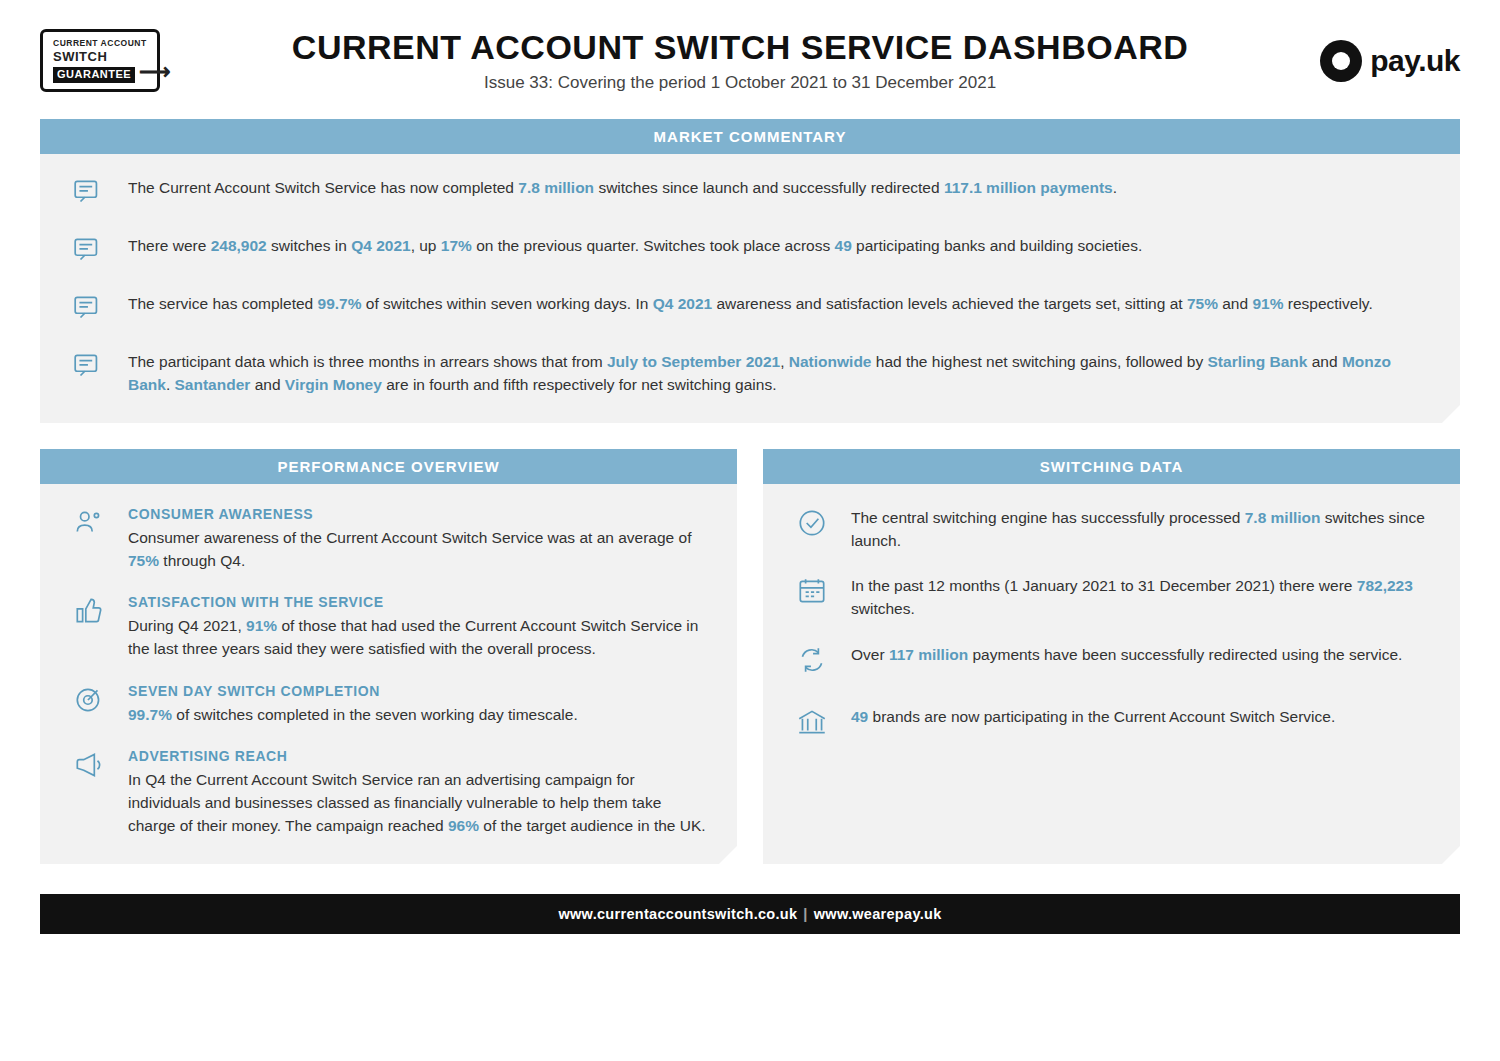CURRENT ACCOUNT
SWITCH
GUARANTEE
⟶
Current Account Switch Service Dashboard
Issue 33: Covering the period 1 October 2021 to 31 December 2021
pay.uk
Market Commentary
The Current Account Switch Service has now completed 7.8 million switches since launch and successfully redirected 117.1 million payments.
There were 248,902 switches in Q4 2021, up 17% on the previous quarter. Switches took place across 49 participating banks and building societies.
The service has completed 99.7% of switches within seven working days. In Q4 2021 awareness and satisfaction levels achieved the targets set, sitting at 75% and 91% respectively.
The participant data which is three months in arrears shows that from July to September 2021, Nationwide had the highest net switching gains, followed by Starling Bank and Monzo Bank. Santander and Virgin Money are in fourth and fifth respectively for net switching gains.
Performance Overview
Consumer Awareness
Consumer awareness of the Current Account Switch Service was at an average of 75% through Q4.
Satisfaction with the Service
During Q4 2021, 91% of those that had used the Current Account Switch Service in the last three years said they were satisfied with the overall process.
Seven Day Switch Completion
99.7% of switches completed in the seven working day timescale.
Advertising Reach
In Q4 the Current Account Switch Service ran an advertising campaign for individuals and businesses classed as financially vulnerable to help them take charge of their money. The campaign reached 96% of the target audience in the UK.
Switching Data
The central switching engine has successfully processed 7.8 million switches since launch.
In the past 12 months (1 January 2021 to 31 December 2021) there were 782,223 switches.
Over 117 million payments have been successfully redirected using the service.
49 brands are now participating in the Current Account Switch Service.
www.currentaccountswitch.co.uk|www.wearepay.uk